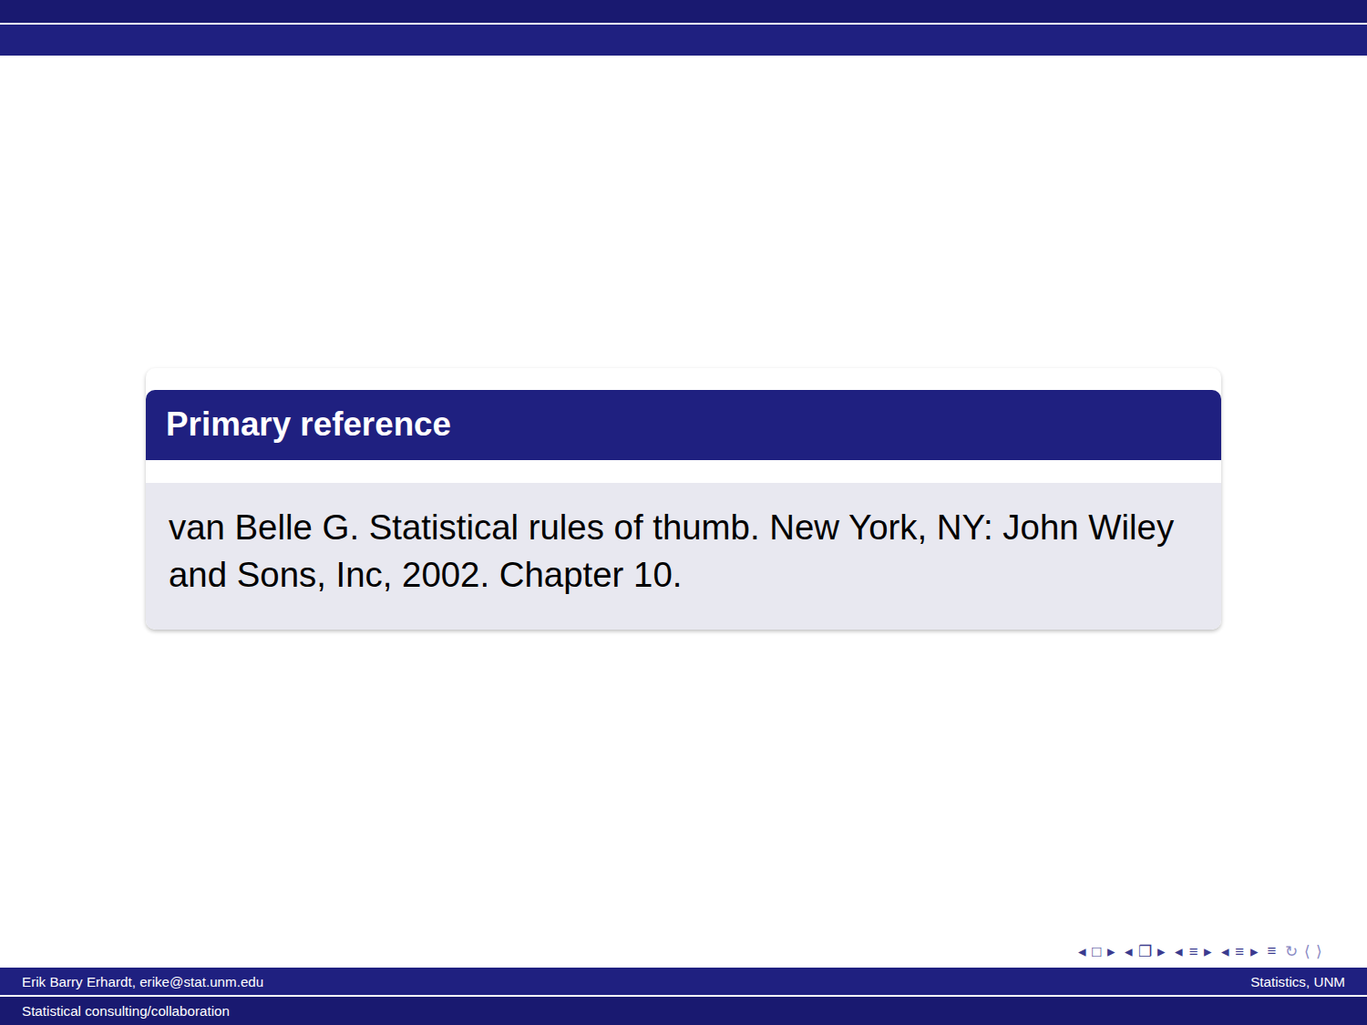Primary reference
van Belle G. Statistical rules of thumb. New York, NY: John Wiley and Sons, Inc, 2002. Chapter 10.
◂ □ ▸ ◂ ❐ ▸ ◂ ≡ ▸ ◂ ≡ ▸ ≡ ↻ ⟨ ⟩
Erik Barry Erhardt, erike@stat.unm.edu
Statistics, UNM
Statistical consulting/collaboration